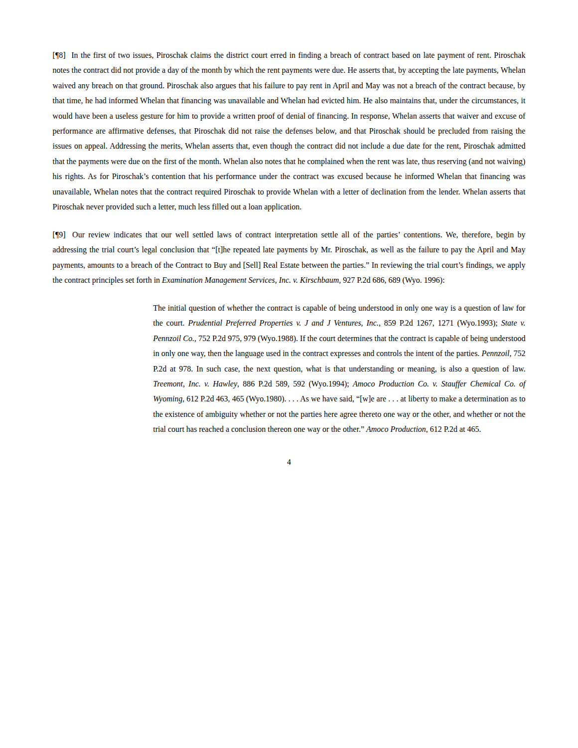[¶8] In the first of two issues, Piroschak claims the district court erred in finding a breach of contract based on late payment of rent. Piroschak notes the contract did not provide a day of the month by which the rent payments were due. He asserts that, by accepting the late payments, Whelan waived any breach on that ground. Piroschak also argues that his failure to pay rent in April and May was not a breach of the contract because, by that time, he had informed Whelan that financing was unavailable and Whelan had evicted him. He also maintains that, under the circumstances, it would have been a useless gesture for him to provide a written proof of denial of financing. In response, Whelan asserts that waiver and excuse of performance are affirmative defenses, that Piroschak did not raise the defenses below, and that Piroschak should be precluded from raising the issues on appeal. Addressing the merits, Whelan asserts that, even though the contract did not include a due date for the rent, Piroschak admitted that the payments were due on the first of the month. Whelan also notes that he complained when the rent was late, thus reserving (and not waiving) his rights. As for Piroschak’s contention that his performance under the contract was excused because he informed Whelan that financing was unavailable, Whelan notes that the contract required Piroschak to provide Whelan with a letter of declination from the lender. Whelan asserts that Piroschak never provided such a letter, much less filled out a loan application.
[¶9] Our review indicates that our well settled laws of contract interpretation settle all of the parties’ contentions. We, therefore, begin by addressing the trial court’s legal conclusion that “[t]he repeated late payments by Mr. Piroschak, as well as the failure to pay the April and May payments, amounts to a breach of the Contract to Buy and [Sell] Real Estate between the parties.” In reviewing the trial court’s findings, we apply the contract principles set forth in Examination Management Services, Inc. v. Kirschbaum, 927 P.2d 686, 689 (Wyo. 1996):
The initial question of whether the contract is capable of being understood in only one way is a question of law for the court. Prudential Preferred Properties v. J and J Ventures, Inc., 859 P.2d 1267, 1271 (Wyo.1993); State v. Pennzoil Co., 752 P.2d 975, 979 (Wyo.1988). If the court determines that the contract is capable of being understood in only one way, then the language used in the contract expresses and controls the intent of the parties. Pennzoil, 752 P.2d at 978. In such case, the next question, what is that understanding or meaning, is also a question of law. Treemont, Inc. v. Hawley, 886 P.2d 589, 592 (Wyo.1994); Amoco Production Co. v. Stauffer Chemical Co. of Wyoming, 612 P.2d 463, 465 (Wyo.1980). . . . As we have said, “[w]e are . . . at liberty to make a determination as to the existence of ambiguity whether or not the parties here agree thereto one way or the other, and whether or not the trial court has reached a conclusion thereon one way or the other.” Amoco Production, 612 P.2d at 465.
4